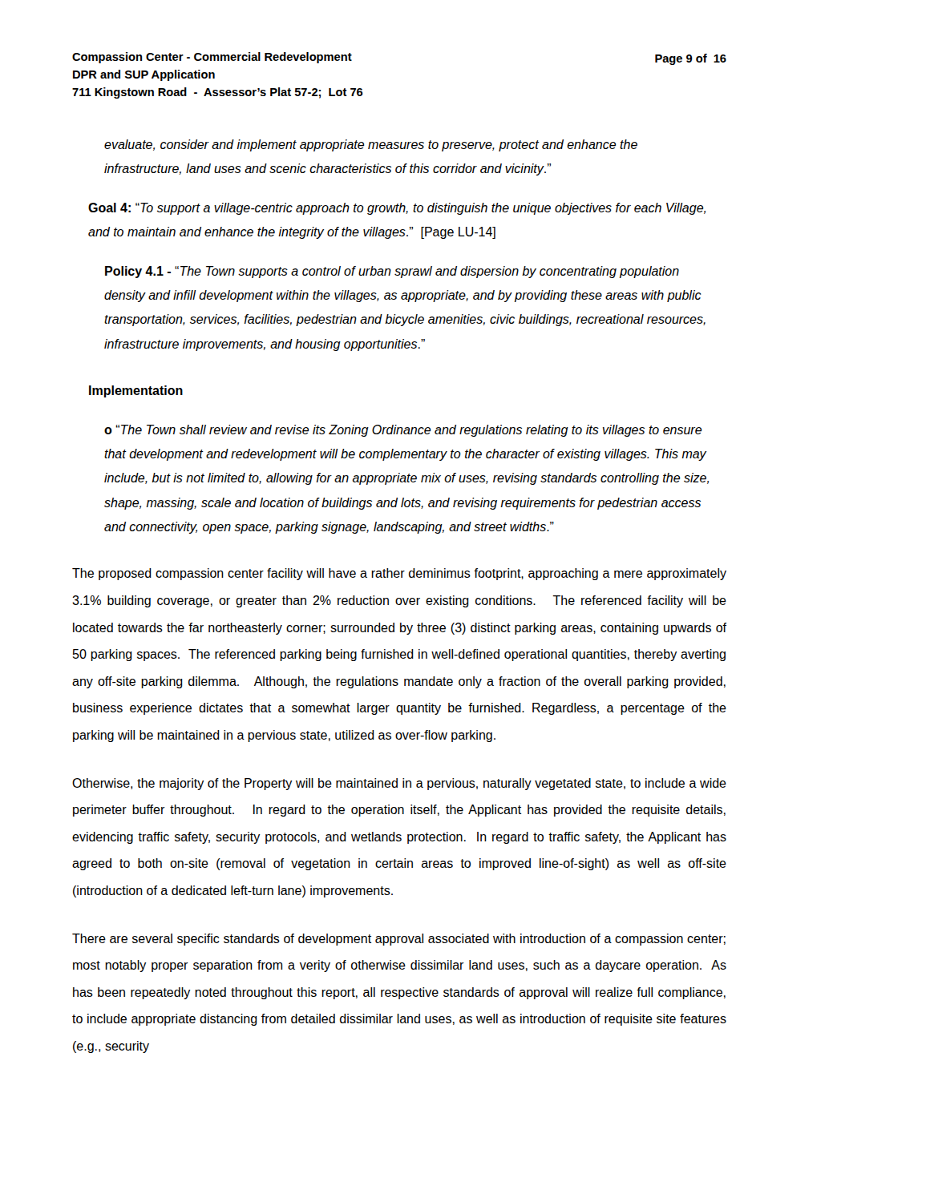Compassion Center - Commercial Redevelopment
DPR and SUP Application
711 Kingstown Road - Assessor’s Plat 57-2; Lot 76
Page 9 of 16
evaluate, consider and implement appropriate measures to preserve, protect and enhance the infrastructure, land uses and scenic characteristics of this corridor and vicinity.”
Goal 4: “To support a village-centric approach to growth, to distinguish the unique objectives for each Village, and to maintain and enhance the integrity of the villages.” [Page LU-14]
Policy 4.1 - “The Town supports a control of urban sprawl and dispersion by concentrating population density and infill development within the villages, as appropriate, and by providing these areas with public transportation, services, facilities, pedestrian and bicycle amenities, civic buildings, recreational resources, infrastructure improvements, and housing opportunities.”
Implementation
o “The Town shall review and revise its Zoning Ordinance and regulations relating to its villages to ensure that development and redevelopment will be complementary to the character of existing villages. This may include, but is not limited to, allowing for an appropriate mix of uses, revising standards controlling the size, shape, massing, scale and location of buildings and lots, and revising requirements for pedestrian access and connectivity, open space, parking signage, landscaping, and street widths.”
The proposed compassion center facility will have a rather deminimus footprint, approaching a mere approximately 3.1% building coverage, or greater than 2% reduction over existing conditions. The referenced facility will be located towards the far northeasterly corner; surrounded by three (3) distinct parking areas, containing upwards of 50 parking spaces. The referenced parking being furnished in well-defined operational quantities, thereby averting any off-site parking dilemma. Although, the regulations mandate only a fraction of the overall parking provided, business experience dictates that a somewhat larger quantity be furnished. Regardless, a percentage of the parking will be maintained in a pervious state, utilized as over-flow parking.
Otherwise, the majority of the Property will be maintained in a pervious, naturally vegetated state, to include a wide perimeter buffer throughout. In regard to the operation itself, the Applicant has provided the requisite details, evidencing traffic safety, security protocols, and wetlands protection. In regard to traffic safety, the Applicant has agreed to both on-site (removal of vegetation in certain areas to improved line-of-sight) as well as off-site (introduction of a dedicated left-turn lane) improvements.
There are several specific standards of development approval associated with introduction of a compassion center; most notably proper separation from a verity of otherwise dissimilar land uses, such as a daycare operation. As has been repeatedly noted throughout this report, all respective standards of approval will realize full compliance, to include appropriate distancing from detailed dissimilar land uses, as well as introduction of requisite site features (e.g., security